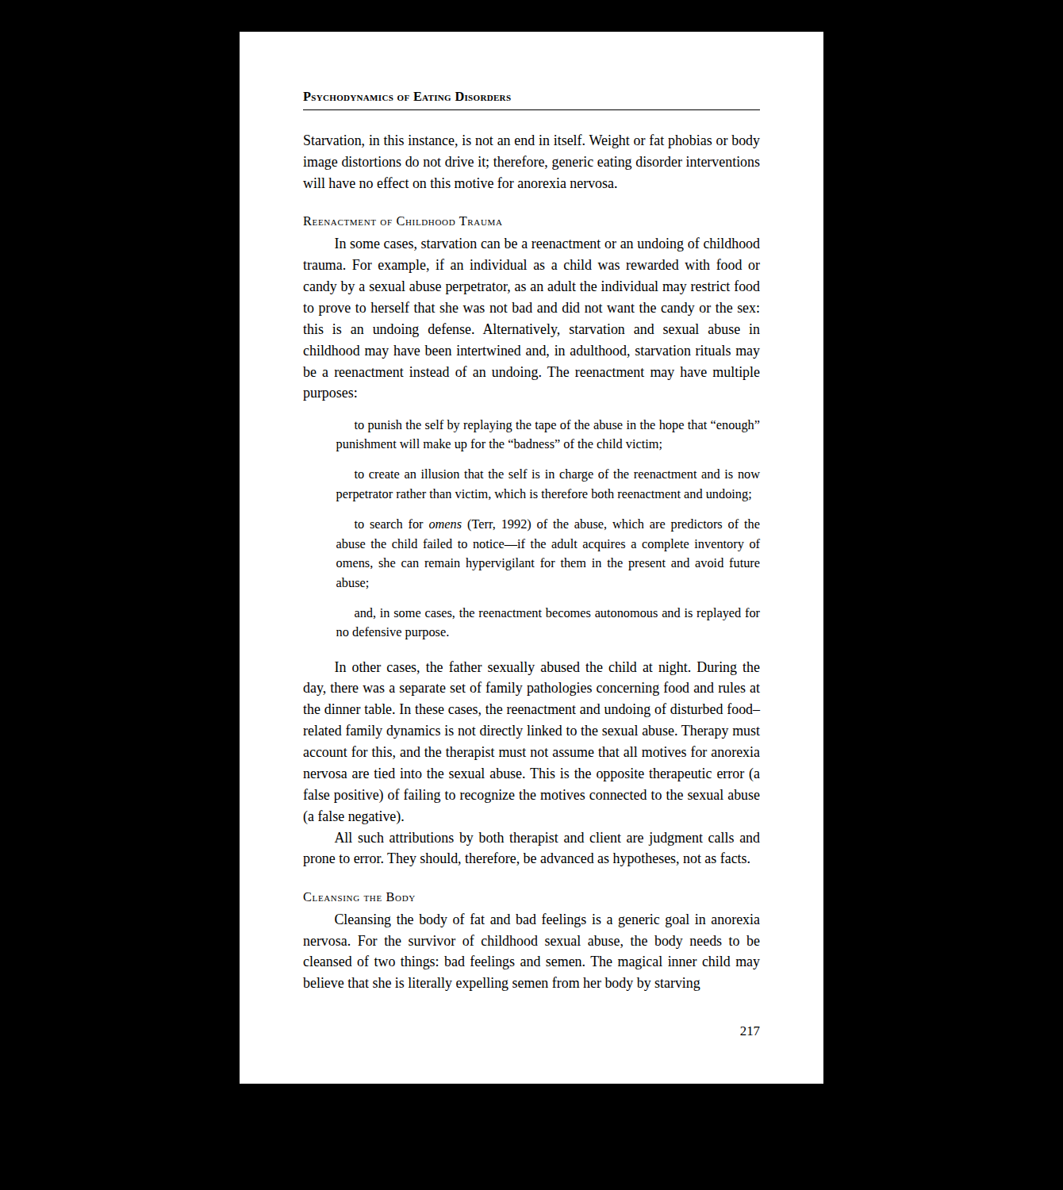Psychodynamics of Eating Disorders
Starvation, in this instance, is not an end in itself. Weight or fat phobias or body image distortions do not drive it; therefore, generic eating disorder interventions will have no effect on this motive for anorexia nervosa.
Reenactment of Childhood Trauma
In some cases, starvation can be a reenactment or an undoing of childhood trauma. For example, if an individual as a child was rewarded with food or candy by a sexual abuse perpetrator, as an adult the individual may restrict food to prove to herself that she was not bad and did not want the candy or the sex: this is an undoing defense. Alternatively, starvation and sexual abuse in childhood may have been intertwined and, in adulthood, starvation rituals may be a reenactment instead of an undoing. The reenactment may have multiple purposes:
to punish the self by replaying the tape of the abuse in the hope that “enough” punishment will make up for the “badness” of the child victim;
to create an illusion that the self is in charge of the reenactment and is now perpetrator rather than victim, which is therefore both reenactment and undoing;
to search for omens (Terr, 1992) of the abuse, which are predictors of the abuse the child failed to notice—if the adult acquires a complete inventory of omens, she can remain hypervigilant for them in the present and avoid future abuse;
and, in some cases, the reenactment becomes autonomous and is replayed for no defensive purpose.
In other cases, the father sexually abused the child at night. During the day, there was a separate set of family pathologies concerning food and rules at the dinner table. In these cases, the reenactment and undoing of disturbed food–related family dynamics is not directly linked to the sexual abuse. Therapy must account for this, and the therapist must not assume that all motives for anorexia nervosa are tied into the sexual abuse. This is the opposite therapeutic error (a false positive) of failing to recognize the motives connected to the sexual abuse (a false negative).
All such attributions by both therapist and client are judgment calls and prone to error. They should, therefore, be advanced as hypotheses, not as facts.
Cleansing the Body
Cleansing the body of fat and bad feelings is a generic goal in anorexia nervosa. For the survivor of childhood sexual abuse, the body needs to be cleansed of two things: bad feelings and semen. The magical inner child may believe that she is literally expelling semen from her body by starving
217